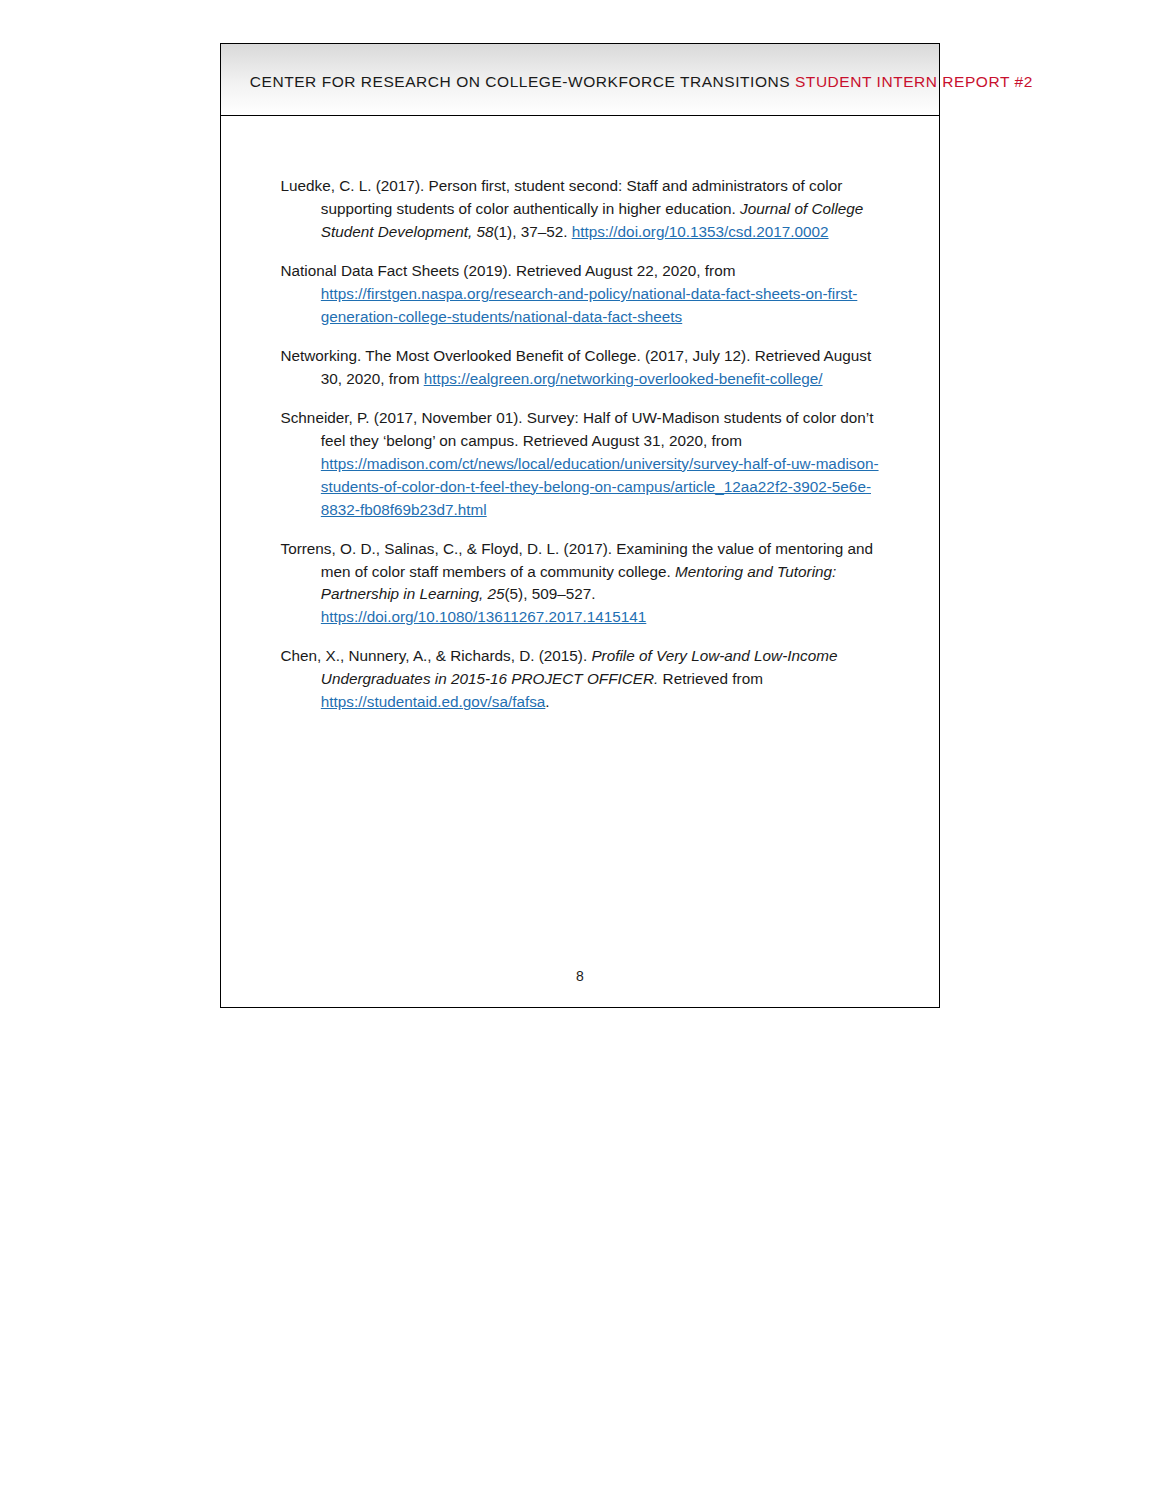Center for Research on College-Workforce Transitions Student Intern Report #2
Luedke, C. L. (2017). Person first, student second: Staff and administrators of color supporting students of color authentically in higher education. Journal of College Student Development, 58(1), 37–52. https://doi.org/10.1353/csd.2017.0002
National Data Fact Sheets (2019). Retrieved August 22, 2020, from https://firstgen.naspa.org/research-and-policy/national-data-fact-sheets-on-first-generation-college-students/national-data-fact-sheets
Networking. The Most Overlooked Benefit of College. (2017, July 12). Retrieved August 30, 2020, from https://ealgreen.org/networking-overlooked-benefit-college/
Schneider, P. (2017, November 01). Survey: Half of UW-Madison students of color don’t feel they ‘belong’ on campus. Retrieved August 31, 2020, from https://madison.com/ct/news/local/education/university/survey-half-of-uw-madison-students-of-color-don-t-feel-they-belong-on-campus/article_12aa22f2-3902-5e6e-8832-fb08f69b23d7.html
Torrens, O. D., Salinas, C., & Floyd, D. L. (2017). Examining the value of mentoring and men of color staff members of a community college. Mentoring and Tutoring: Partnership in Learning, 25(5), 509–527. https://doi.org/10.1080/13611267.2017.1415141
Chen, X., Nunnery, A., & Richards, D. (2015). Profile of Very Low-and Low-Income Undergraduates in 2015-16 PROJECT OFFICER. Retrieved from https://studentaid.ed.gov/sa/fafsa.
8